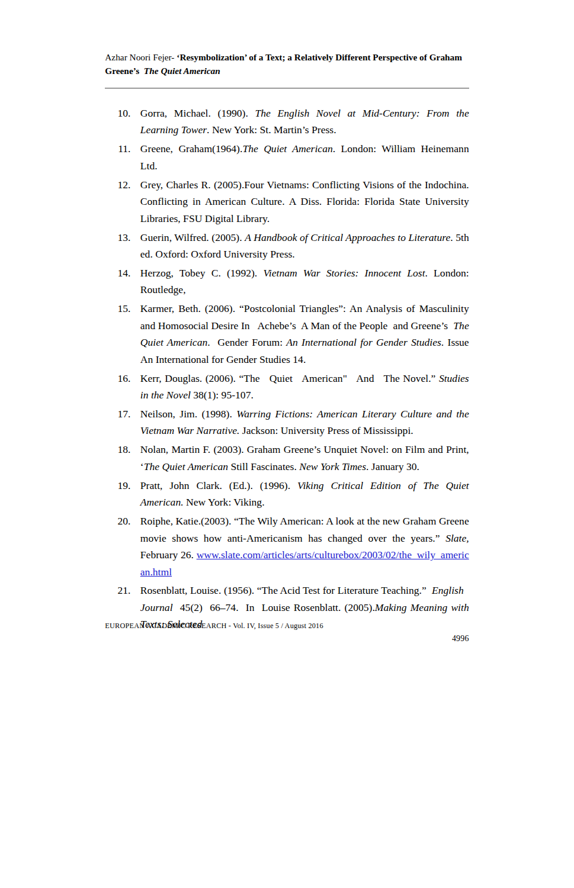Azhar Noori Fejer- ‘Resymbolization’ of a Text; a Relatively Different Perspective of Graham Greene’s The Quiet American
Gorra, Michael. (1990). The English Novel at Mid-Century: From the Learning Tower. New York: St. Martin’s Press.
Greene, Graham(1964).The Quiet American. London: William Heinemann Ltd.
Grey, Charles R. (2005).Four Vietnams: Conflicting Visions of the Indochina. Conflicting in American Culture. A Diss. Florida: Florida State University Libraries, FSU Digital Library.
Guerin, Wilfred. (2005). A Handbook of Critical Approaches to Literature. 5th ed. Oxford: Oxford University Press.
Herzog, Tobey C. (1992). Vietnam War Stories: Innocent Lost. London: Routledge,
Karmer, Beth. (2006). “Postcolonial Triangles”: An Analysis of Masculinity and Homosocial Desire In Achebe’s A Man of the People and Greene’s The Quiet American. Gender Forum: An International for Gender Studies. Issue An International for Gender Studies 14.
Kerr, Douglas. (2006). “The Quiet American" And The Novel.” Studies in the Novel 38(1): 95-107.
Neilson, Jim. (1998). Warring Fictions: American Literary Culture and the Vietnam War Narrative. Jackson: University Press of Mississippi.
Nolan, Martin F. (2003). Graham Greene’s Unquiet Novel: on Film and Print, ‘The Quiet American Still Fascinates. New York Times. January 30.
Pratt, John Clark. (Ed.). (1996). Viking Critical Edition of The Quiet American. New York: Viking.
Roiphe, Katie.(2003). “The Wily American: A look at the new Graham Greene movie shows how anti-Americanism has changed over the years.” Slate, February 26. www.slate.com/articles/arts/culturebox/2003/02/the_wily_american.html
Rosenblatt, Louise. (1956). “The Acid Test for Literature Teaching.” English Journal 45(2) 66–74. In Louise Rosenblatt. (2005).Making Meaning with Texts: Selected
EUROPEAN ACADEMIC RESEARCH - Vol. IV, Issue 5 / August 2016
4996